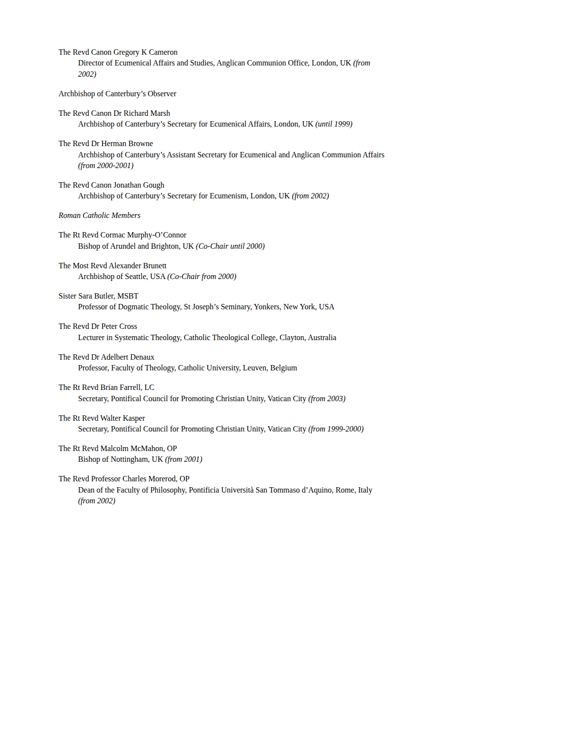The Revd Canon Gregory K Cameron
Director of Ecumenical Affairs and Studies, Anglican Communion Office, London, UK (from 2002)
Archbishop of Canterbury’s Observer
The Revd Canon Dr Richard Marsh
Archbishop of Canterbury’s Secretary for Ecumenical Affairs, London, UK (until 1999)
The Revd Dr Herman Browne
Archbishop of Canterbury’s Assistant Secretary for Ecumenical and Anglican Communion Affairs (from 2000-2001)
The Revd Canon Jonathan Gough
Archbishop of Canterbury’s Secretary for Ecumenism, London, UK (from 2002)
Roman Catholic Members
The Rt Revd Cormac Murphy-O’Connor
Bishop of Arundel and Brighton, UK (Co-Chair until 2000)
The Most Revd Alexander Brunett
Archbishop of Seattle, USA (Co-Chair from 2000)
Sister Sara Butler, MSBT
Professor of Dogmatic Theology, St Joseph’s Seminary, Yonkers, New York, USA
The Revd Dr Peter Cross
Lecturer in Systematic Theology, Catholic Theological College, Clayton, Australia
The Revd Dr Adelbert Denaux
Professor, Faculty of Theology, Catholic University, Leuven, Belgium
The Rt Revd Brian Farrell, LC
Secretary, Pontifical Council for Promoting Christian Unity, Vatican City (from 2003)
The Rt Revd Walter Kasper
Secretary, Pontifical Council for Promoting Christian Unity, Vatican City (from 1999-2000)
The Rt Revd Malcolm McMahon, OP
Bishop of Nottingham, UK (from 2001)
The Revd Professor Charles Morerod, OP
Dean of the Faculty of Philosophy, Pontificia Università San Tommaso d’Aquino, Rome, Italy (from 2002)